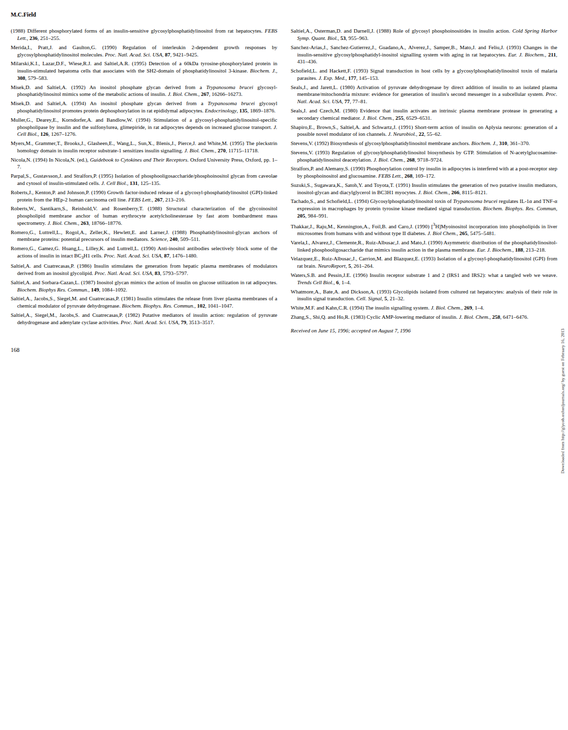M.C.Field
(1988) Different phosphorylated forms of an insulin-sensitive glycosylphosphatidylinositol from rat hepatocytes. FEBS Lett., 236, 251–255.
Merida,I., Pratt,J. and Gaulton,G. (1990) Regulation of interleukin 2-dependent growth responses by glycosylphosphatidylinositol molecules. Proc. Natl. Acad. Sci. USA, 87, 9421–9425.
Milarski,K.I., Lazar,D.F., Wiese,R.J. and Saltiel,A.R. (1995) Detection of a 60kDa tyrosine-phosphorylated protein in insulin-stimulated hepatoma cells that associates with the SH2-domain of phosphatidylinositol 3-kinase. Biochem. J., 308, 579–583.
Misek,D. and Saltiel,A. (1992) An inositol phosphate glycan derived from a Trypanosoma brucei glycosyl-phosphatidylinositol mimics some of the metabolic actions of insulin. J. Biol. Chem., 267, 16266–16273.
Misek,D. and Saltiel,A. (1994) An inositol phosphate glycan derived from a Trypanosoma brucei glycosyl phosphatidylinositol promotes protein dephosphorylation in rat epididymal adipocytes. Endocrinology, 135, 1869–1876.
Muller,G., Dearey,E., Korndorfer,A. and Bandlow,W. (1994) Stimulation of a glycosyl-phosphatidylinositol-specific phospholipase by insulin and the sulfonylurea, glimepiride, in rat adipocytes depends on increased glucose transport. J. Cell Biol., 126, 1267–1276.
Myers,M., Grammer,T., Brooks,J., Glasheen,E., Wang,L., Sun,X., Blenis,J., Pierce,J. and White,M. (1995) The pleckstrin homology domain in insulin receptor substrate-1 sensitizes insulin signalling. J. Biol. Chem., 270, 11715–11718.
Nicola,N. (1994) In Nicola,N. (ed.), Guidebook to Cytokines and Their Receptors. Oxford University Press, Oxford, pp. 1–7.
Parpal,S., Gustavsson,J. and Stralfors,P. (1995) Isolation of phosphooligosaccharide/phosphoinositol glycan from caveolae and cytosol of insulin-stimulated cells. J. Cell Biol., 131, 125–135.
Roberts,J., Kenton,P. and Johnson,P. (1990) Growth factor-induced release of a glycosyl-phosphatidylinositol (GPI)-linked protein from the HEp-2 human carcinoma cell line. FEBS Lett., 267, 213–216.
Roberts,W., Santikarn,S., Reinhold,V. and Rosenberry,T. (1988) Structural characterization of the glycoinositol phospholipid membrane anchor of human erythrocyte acetylcholinesterase by fast atom bombardment mass spectrometry. J. Biol. Chem., 263, 18766–18776.
Romero,G., Luttrell,L., Rogol,A., Zeller,K., Hewlett,E. and Larner,J. (1988) Phosphatidylinositol-glycan anchors of membrane proteins: potential precursors of insulin mediators. Science, 240, 509–511.
Romero,G., Gamez,G. Huang,L., Lilley,K. and Luttrell,L. (1990) Anti-inositol antibodies selectively block some of the actions of insulin in intact BC3H1 cells. Proc. Natl. Acad. Sci. USA, 87, 1476–1480.
Saltiel,A. and Cuatrecasas,P. (1986) Insulin stimulates the generation from hepatic plasma membranes of modulators derived from an inositol glycolipid. Proc. Natl. Acad. Sci. USA, 83, 5793–5797.
Saltiel,A. and Sorbara-Cazan,L. (1987) Inositol glycan mimics the action of insulin on glucose utilization in rat adipocytes. Biochem. Biophys Res. Commun., 149, 1084–1092.
Saltiel,A., Jacobs,S., Siegel,M. and Cuatrecasas,P. (1981) Insulin stimulates the release from liver plasma membranes of a chemical modulator of pyruvate dehydrogenase. Biochem. Biophys. Res. Commun., 102, 1041–1047.
Saltiel,A., Siegel,M., Jacobs,S. and Cuatrecasas,P. (1982) Putative mediators of insulin action: regulation of pyruvate dehydrogenase and adenylate cyclase activities. Proc. Natl. Acad. Sci. USA, 79, 3513–3517.
Saltiel,A., Osterman,D. and Darnell,J. (1988) Role of glycosyl phosphoinositides in insulin action. Cold Spring Harbor Symp. Quant. Biol., 53, 955–963.
Sanchez-Arias,J., Sanchez-Gutierrez,J., Guadano,A., Alverez,J., Samper,B., Mato,J. and Feliu,J. (1993) Changes in the insulin-sensitive glycosylphosphatidyl-inositol signalling system with aging in rat hepatocytes. Eur. J. Biochem., 211, 431–436.
Schofield,L. and Hackett,F. (1993) Signal transduction in host cells by a glycosylphosphatidylinositol toxin of malaria parasites. J. Exp. Med., 177, 145–153.
Seals,J., and Jarett,L. (1980) Activation of pyruvate dehydrogenase by direct addition of insulin to an isolated plasma membrane/mitochondria mixture: evidence for generation of insulin's second messenger in a subcellular system. Proc. Natl. Acad. Sci. USA, 77, 77–81.
Seals,J. and Czech,M. (1980) Evidence that insulin activates an intrinsic plasma membrane protease in generating a secondary chemical mediator. J. Biol. Chem., 255, 6529–6531.
Shapiro,E., Brown,S., Saltiel,A. and Schwartz,J. (1991) Short-term action of insulin on Aplysia neurons: generation of a possible novel modulator of ion channels. J. Neurobiol., 22, 55–62.
Stevens,V. (1992) Biosynthesis of glycosylphosphatidylinositol membrane anchors. Biochem. J., 310, 361–370.
Stevens,V. (1993) Regulation of glycosylphosphatidylinositol biosynthesis by GTP. Stimulation of N-acetylglucosamine-phosphatidylinositol deacetylation. J. Biol. Chem., 268, 9718–9724.
Stralfors,P. and Alemany,S. (1990) Phosphorylation control by insulin in adipocytes is interfered with at a post-receptor step by phosphoinositol and glucosamine. FEBS Lett., 268, 169–172.
Suzuki,S., Sugawara,K., Satoh,Y. and Toyota,T. (1991) Insulin stimulates the generation of two putative insulin mediators, inositol-glycan and diacylglycerol in BC3H1 myocytes. J. Biol. Chem., 266, 8115–8121.
Tachado,S., and Schofield,L. (1994) Glycosylphosphatidylinositol toxin of Trypanosoma brucei regulates IL-1α and TNF-α expression in macrophages by protein tyrosine kinase mediated signal transduction. Biochem. Biophys. Res. Commun, 205, 984–991.
Thakkar,J., Raju,M., Kennington,A., Foil,B. and Caro,J. (1990) [3H]Myoinositol incorporation into phospholipids in liver microsomes from humans with and without type II diabetes. J. Biol Chem., 265, 5475–5481.
Varela,I., Alvarez,J., Clemente,R., Ruiz-Albusac,J. and Mato,J. (1990) Asymmetric distribution of the phosphatidylinositol-linked phosphooligosaccharide that mimics insulin action in the plasma membrane. Eur. J. Biochem., 188, 213–218.
Velazquez,E., Ruiz-Albusac,J., Carrion,M. and Blazquez,E. (1993) Isolation of a glycosyl-phosphatidylinositol (GPI) from rat brain. NeuroReport, 5, 261–264.
Waters,S.B. and Pessin,J.E. (1996) Insulin receptor substrate 1 and 2 (IRS1 and IRS2): what a tangled web we weave. Trends Cell Biol., 6, 1–4.
Whatmore,A., Bate,A. and Dickson,A. (1993) Glycolipids isolated from cultured rat hepatocytes: analysis of their role in insulin signal transduction. Cell. Signal, 5, 21–32.
White,M.F. and Kahn,C.R. (1994) The insulin signalling system. J. Biol. Chem., 269, 1–4.
Zhang,S., Shi,Q. and Ho,R. (1983) Cyclic AMP-lowering mediator of insulin. J. Biol. Chem., 258, 6471–6476.
Received on June 15, 1996; accepted on August 7, 1996
168
Downloaded from http://glycob.oxfordjournals.org/ by guest on February 16, 2013